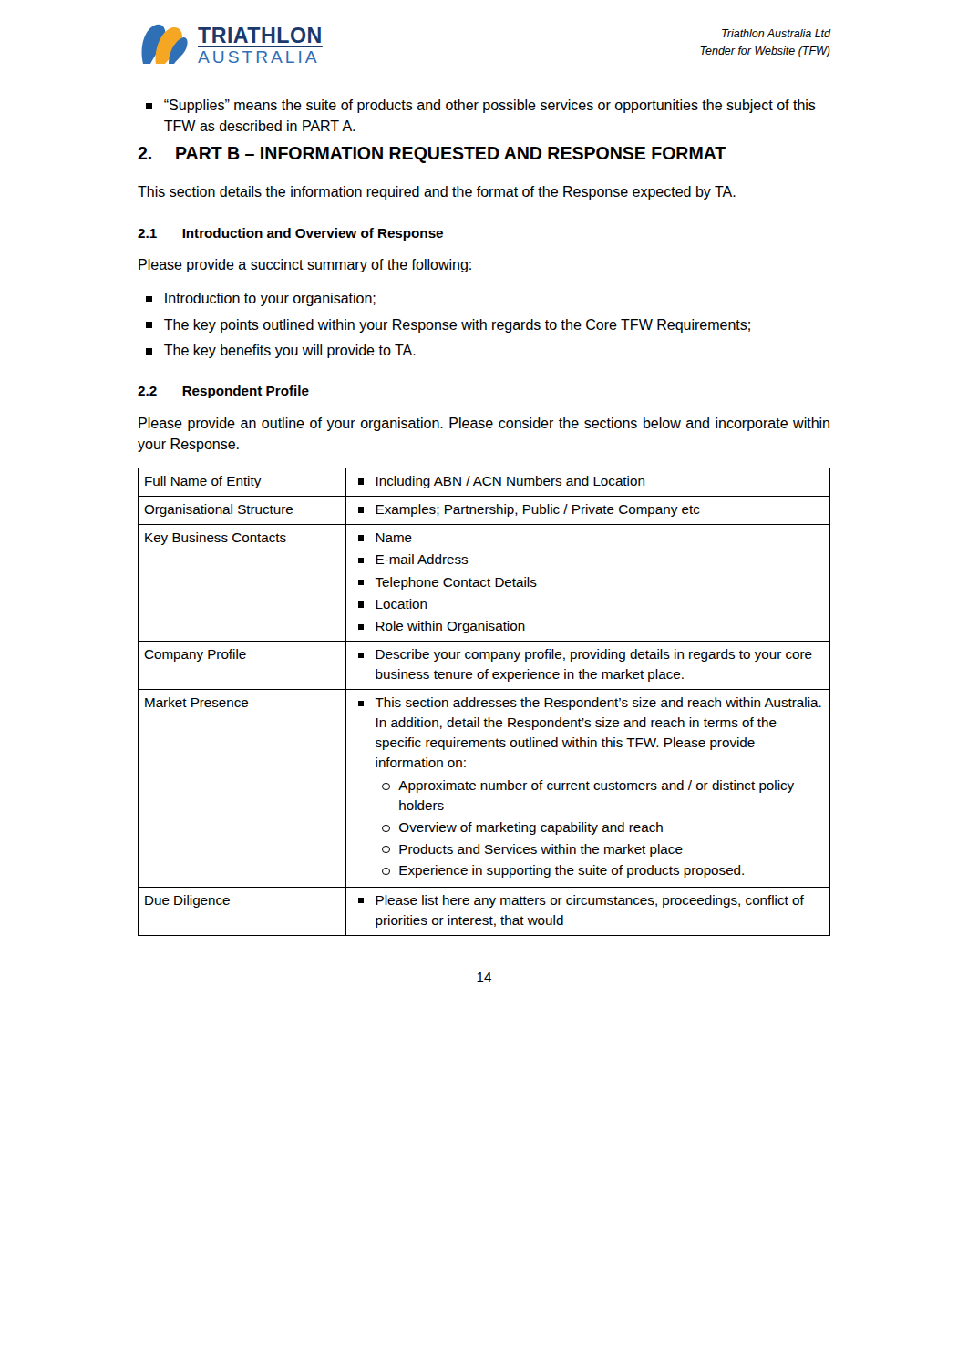TRIATHLON AUSTRALIA
Triathlon Australia Ltd
Tender for Website (TFW)
“Supplies” means the suite of products and other possible services or opportunities the subject of this TFW as described in PART A.
2. PART B – INFORMATION REQUESTED AND RESPONSE FORMAT
This section details the information required and the format of the Response expected by TA.
2.1 Introduction and Overview of Response
Please provide a succinct summary of the following:
Introduction to your organisation;
The key points outlined within your Response with regards to the Core TFW Requirements;
The key benefits you will provide to TA.
2.2 Respondent Profile
Please provide an outline of your organisation. Please consider the sections below and incorporate within your Response.
| Full Name of Entity | Including ABN / ACN Numbers and Location |
| Organisational Structure | Examples; Partnership, Public / Private Company etc |
| Key Business Contacts | Name E-mail Address Telephone Contact Details Location Role within Organisation |
| Company Profile | Describe your company profile, providing details in regards to your core business tenure of experience in the market place. |
| Market Presence | This section addresses the Respondent’s size and reach within Australia. In addition, detail the Respondent’s size and reach in terms of the specific requirements outlined within this TFW. Please provide information on: Approximate number of current customers and / or distinct policy holders Overview of marketing capability and reach Products and Services within the market place Experience in supporting the suite of products proposed. |
| Due Diligence | Please list here any matters or circumstances, proceedings, conflict of priorities or interest, that would |
14